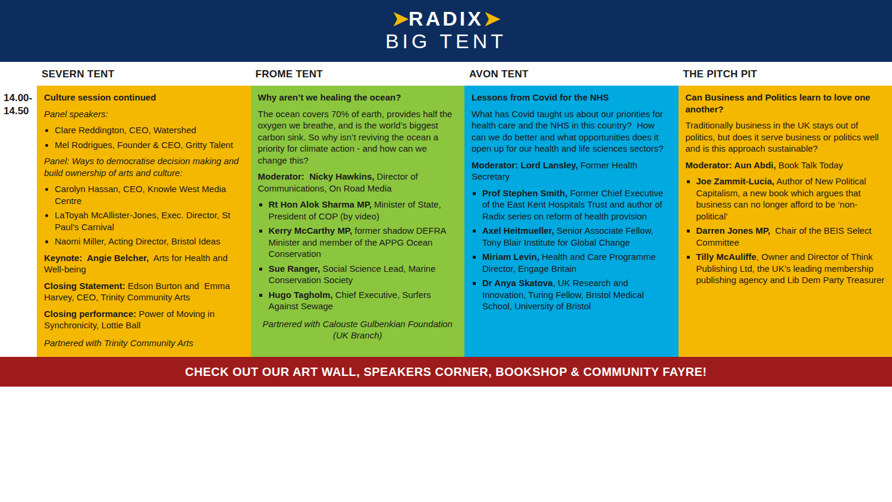➤RADIX➤ BIG TENT
| | SEVERN TENT | FROME TENT | AVON TENT | THE PITCH PIT |
| --- | --- | --- | --- | --- |
| 14.00- 14.50 | Culture session continued Panel speakers: Clare Reddington, CEO, Watershed Mel Rodrigues, Founder & CEO, Gritty Talent Panel: Ways to democratise decision making and build ownership of arts and culture: Carolyn Hassan, CEO, Knowle West Media Centre LaToyah McAllister-Jones, Exec. Director, St Paul’s Carnival Naomi Miller, Acting Director, Bristol Ideas Keynote: Angie Belcher, Arts for Health and Well-being Closing Statement: Edson Burton and Emma Harvey, CEO, Trinity Community Arts Closing performance: Power of Moving in Synchronicity, Lottie Ball Partnered with Trinity Community Arts | Why aren’t we healing the ocean? The ocean covers 70% of earth, provides half the oxygen we breathe, and is the world’s biggest carbon sink. So why isn’t reviving the ocean a priority for climate action - and how can we change this? Moderator: Nicky Hawkins, Director of Communications, On Road Media Rt Hon Alok Sharma MP, Minister of State, President of COP (by video) Kerry McCarthy MP, former shadow DEFRA Minister and member of the APPG Ocean Conservation Sue Ranger, Social Science Lead, Marine Conservation Society Hugo Tagholm, Chief Executive, Surfers Against Sewage Partnered with Calouste Gulbenkian Foundation (UK Branch) | Lessons from Covid for the NHS What has Covid taught us about our priorities for health care and the NHS in this country? How can we do better and what opportunities does it open up for our health and life sciences sectors? Moderator: Lord Lansley, Former Health Secretary Prof Stephen Smith, Former Chief Executive of the East Kent Hospitals Trust and author of Radix series on reform of health provision Axel Heitmueller, Senior Associate Fellow, Tony Blair Institute for Global Change Miriam Levin, Health and Care Programme Director, Engage Britain Dr Anya Skatova , UK Research and Innovation, Turing Fellow, Bristol Medical School, University of Bristol | Can Business and Politics learn to love one another? Traditionally business in the UK stays out of politics, but does it serve business or politics well and is this approach sustainable? Moderator: Aun Abdi, Book Talk Today Joe Zammit-Lucia, Author of New Political Capitalism, a new book which argues that business can no longer afford to be ‘non-political’ Darren Jones MP, Chair of the BEIS Select Committee Tilly McAuliffe , Owner and Director of Think Publishing Ltd, the UK’s leading membership publishing agency and Lib Dem Party Treasurer |
CHECK OUT OUR ART WALL, SPEAKERS CORNER, BOOKSHOP & COMMUNITY FAYRE!